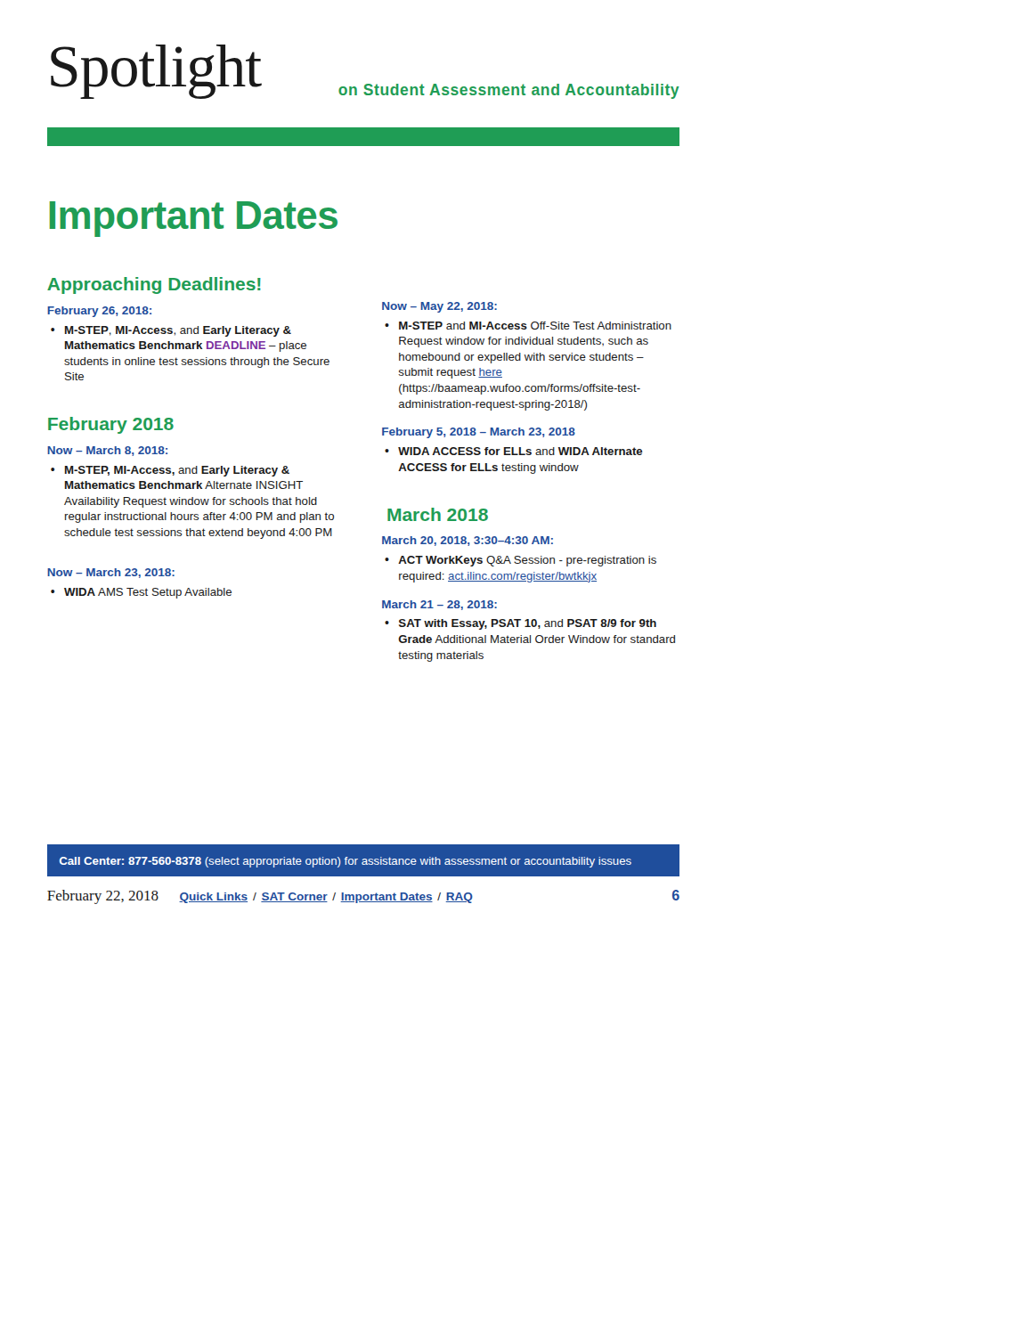Spotlight on Student Assessment and Accountability
Important Dates
Approaching Deadlines!
February 26, 2018:
M-STEP, MI-Access, and Early Literacy & Mathematics Benchmark DEADLINE – place students in online test sessions through the Secure Site
February 2018
Now – March 8, 2018:
M-STEP, MI-Access, and Early Literacy & Mathematics Benchmark Alternate INSIGHT Availability Request window for schools that hold regular instructional hours after 4:00 PM and plan to schedule test sessions that extend beyond 4:00 PM
Now – March 23, 2018:
WIDA AMS Test Setup Available
Now – May 22, 2018:
M-STEP and MI-Access Off-Site Test Administration Request window for individual students, such as homebound or expelled with service students – submit request here (https://baameap.wufoo.com/forms/offsite-test-administration-request-spring-2018/)
February 5, 2018 – March 23, 2018
WIDA ACCESS for ELLs and WIDA Alternate ACCESS for ELLs testing window
March 2018
March 20, 2018, 3:30–4:30 AM:
ACT WorkKeys Q&A Session - pre-registration is required: act.ilinc.com/register/bwtkkjx
March 21 – 28, 2018:
SAT with Essay, PSAT 10, and PSAT 8/9 for 9th Grade Additional Material Order Window for standard testing materials
Call Center: 877-560-8378 (select appropriate option) for assistance with assessment or accountability issues
February 22, 2018
Quick Links/SAT Corner/Important Dates/RAQ
6